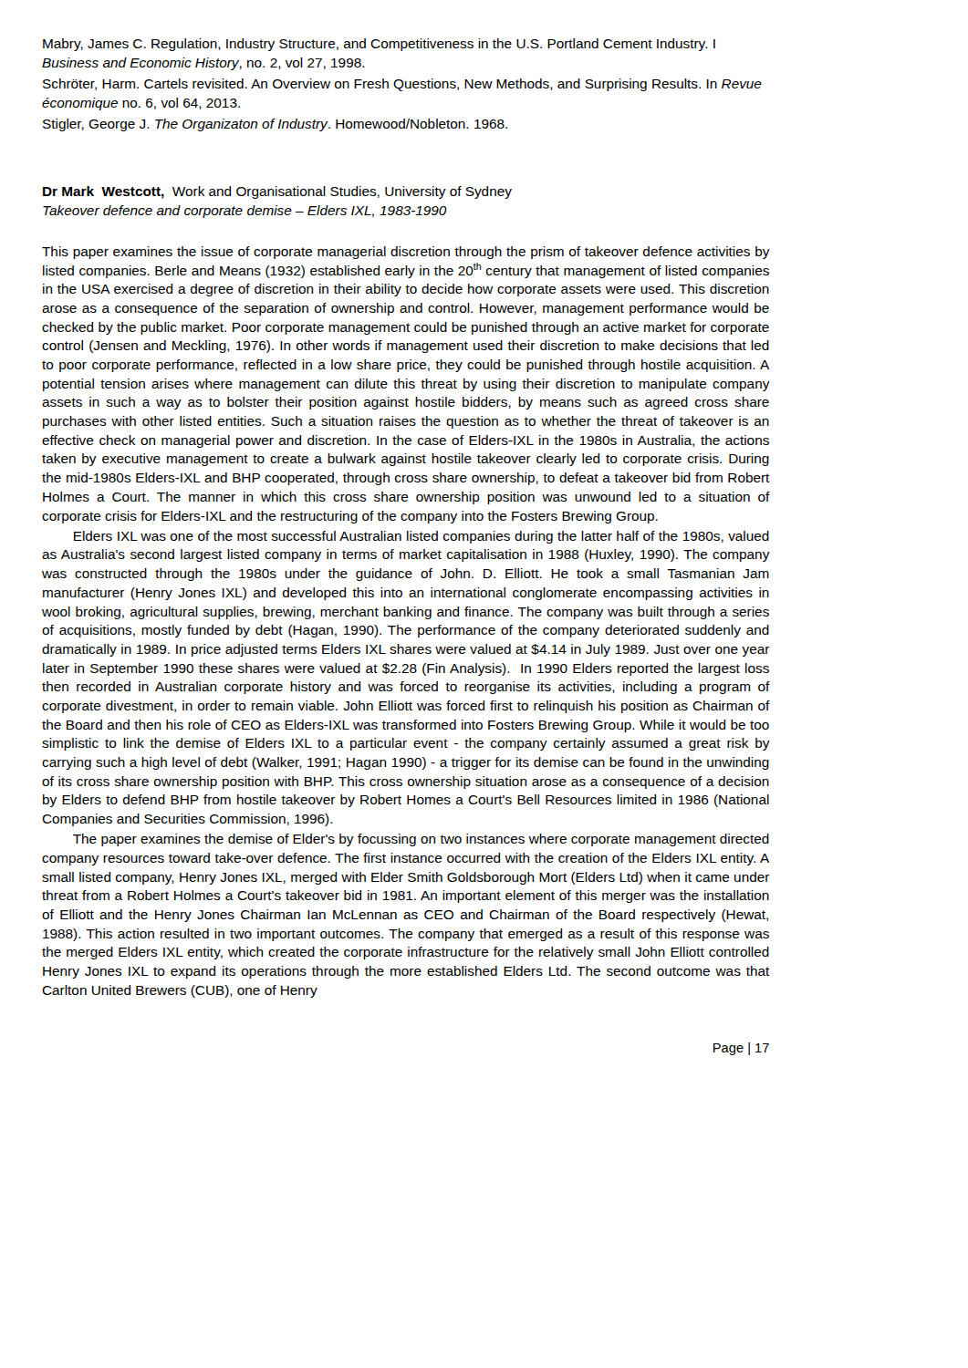Mabry, James C. Regulation, Industry Structure, and Competitiveness in the U.S. Portland Cement Industry. I Business and Economic History, no. 2, vol 27, 1998.
Schröter, Harm. Cartels revisited. An Overview on Fresh Questions, New Methods, and Surprising Results. In Revue économique no. 6, vol 64, 2013.
Stigler, George J. The Organizaton of Industry. Homewood/Nobleton. 1968.
Dr Mark Westcott, Work and Organisational Studies, University of Sydney
Takeover defence and corporate demise – Elders IXL, 1983-1990
This paper examines the issue of corporate managerial discretion through the prism of takeover defence activities by listed companies. Berle and Means (1932) established early in the 20th century that management of listed companies in the USA exercised a degree of discretion in their ability to decide how corporate assets were used. This discretion arose as a consequence of the separation of ownership and control. However, management performance would be checked by the public market. Poor corporate management could be punished through an active market for corporate control (Jensen and Meckling, 1976). In other words if management used their discretion to make decisions that led to poor corporate performance, reflected in a low share price, they could be punished through hostile acquisition. A potential tension arises where management can dilute this threat by using their discretion to manipulate company assets in such a way as to bolster their position against hostile bidders, by means such as agreed cross share purchases with other listed entities. Such a situation raises the question as to whether the threat of takeover is an effective check on managerial power and discretion. In the case of Elders-IXL in the 1980s in Australia, the actions taken by executive management to create a bulwark against hostile takeover clearly led to corporate crisis. During the mid-1980s Elders-IXL and BHP cooperated, through cross share ownership, to defeat a takeover bid from Robert Holmes a Court. The manner in which this cross share ownership position was unwound led to a situation of corporate crisis for Elders-IXL and the restructuring of the company into the Fosters Brewing Group.
Elders IXL was one of the most successful Australian listed companies during the latter half of the 1980s, valued as Australia's second largest listed company in terms of market capitalisation in 1988 (Huxley, 1990). The company was constructed through the 1980s under the guidance of John. D. Elliott. He took a small Tasmanian Jam manufacturer (Henry Jones IXL) and developed this into an international conglomerate encompassing activities in wool broking, agricultural supplies, brewing, merchant banking and finance. The company was built through a series of acquisitions, mostly funded by debt (Hagan, 1990). The performance of the company deteriorated suddenly and dramatically in 1989. In price adjusted terms Elders IXL shares were valued at $4.14 in July 1989. Just over one year later in September 1990 these shares were valued at $2.28 (Fin Analysis). In 1990 Elders reported the largest loss then recorded in Australian corporate history and was forced to reorganise its activities, including a program of corporate divestment, in order to remain viable. John Elliott was forced first to relinquish his position as Chairman of the Board and then his role of CEO as Elders-IXL was transformed into Fosters Brewing Group. While it would be too simplistic to link the demise of Elders IXL to a particular event - the company certainly assumed a great risk by carrying such a high level of debt (Walker, 1991; Hagan 1990) - a trigger for its demise can be found in the unwinding of its cross share ownership position with BHP. This cross ownership situation arose as a consequence of a decision by Elders to defend BHP from hostile takeover by Robert Homes a Court's Bell Resources limited in 1986 (National Companies and Securities Commission, 1996).
The paper examines the demise of Elder's by focussing on two instances where corporate management directed company resources toward take-over defence. The first instance occurred with the creation of the Elders IXL entity. A small listed company, Henry Jones IXL, merged with Elder Smith Goldsborough Mort (Elders Ltd) when it came under threat from a Robert Holmes a Court's takeover bid in 1981. An important element of this merger was the installation of Elliott and the Henry Jones Chairman Ian McLennan as CEO and Chairman of the Board respectively (Hewat, 1988). This action resulted in two important outcomes. The company that emerged as a result of this response was the merged Elders IXL entity, which created the corporate infrastructure for the relatively small John Elliott controlled Henry Jones IXL to expand its operations through the more established Elders Ltd. The second outcome was that Carlton United Brewers (CUB), one of Henry
Page | 17